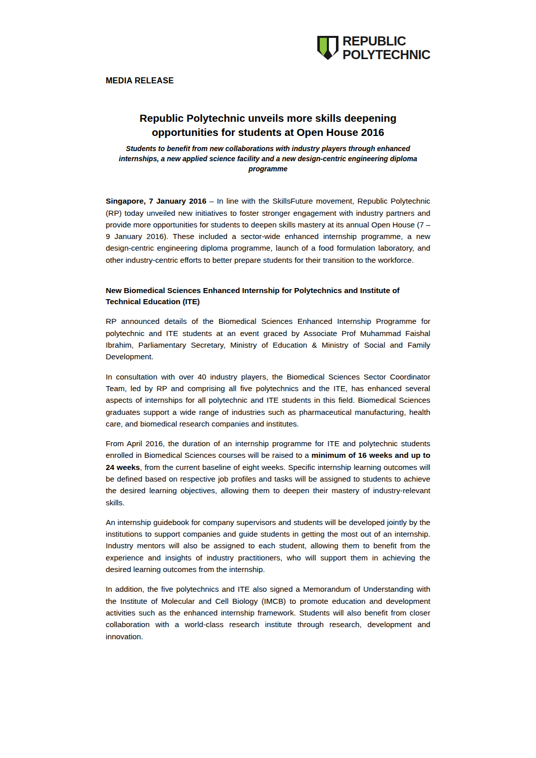REPUBLIC
POLYTECHNIC
MEDIA RELEASE
Republic Polytechnic unveils more skills deepening
opportunities for students at Open House 2016
Students to benefit from new collaborations with industry players through enhanced internships, a new applied science facility and a new design-centric engineering diploma programme
Singapore, 7 January 2016 – In line with the SkillsFuture movement, Republic Polytechnic (RP) today unveiled new initiatives to foster stronger engagement with industry partners and provide more opportunities for students to deepen skills mastery at its annual Open House (7 – 9 January 2016). These included a sector-wide enhanced internship programme, a new design-centric engineering diploma programme, launch of a food formulation laboratory, and other industry-centric efforts to better prepare students for their transition to the workforce.
New Biomedical Sciences Enhanced Internship for Polytechnics and Institute of Technical Education (ITE)
RP announced details of the Biomedical Sciences Enhanced Internship Programme for polytechnic and ITE students at an event graced by Associate Prof Muhammad Faishal Ibrahim, Parliamentary Secretary, Ministry of Education & Ministry of Social and Family Development.
In consultation with over 40 industry players, the Biomedical Sciences Sector Coordinator Team, led by RP and comprising all five polytechnics and the ITE, has enhanced several aspects of internships for all polytechnic and ITE students in this field. Biomedical Sciences graduates support a wide range of industries such as pharmaceutical manufacturing, health care, and biomedical research companies and institutes.
From April 2016, the duration of an internship programme for ITE and polytechnic students enrolled in Biomedical Sciences courses will be raised to a minimum of 16 weeks and up to 24 weeks, from the current baseline of eight weeks. Specific internship learning outcomes will be defined based on respective job profiles and tasks will be assigned to students to achieve the desired learning objectives, allowing them to deepen their mastery of industry-relevant skills.
An internship guidebook for company supervisors and students will be developed jointly by the institutions to support companies and guide students in getting the most out of an internship. Industry mentors will also be assigned to each student, allowing them to benefit from the experience and insights of industry practitioners, who will support them in achieving the desired learning outcomes from the internship.
In addition, the five polytechnics and ITE also signed a Memorandum of Understanding with the Institute of Molecular and Cell Biology (IMCB) to promote education and development activities such as the enhanced internship framework. Students will also benefit from closer collaboration with a world-class research institute through research, development and innovation.